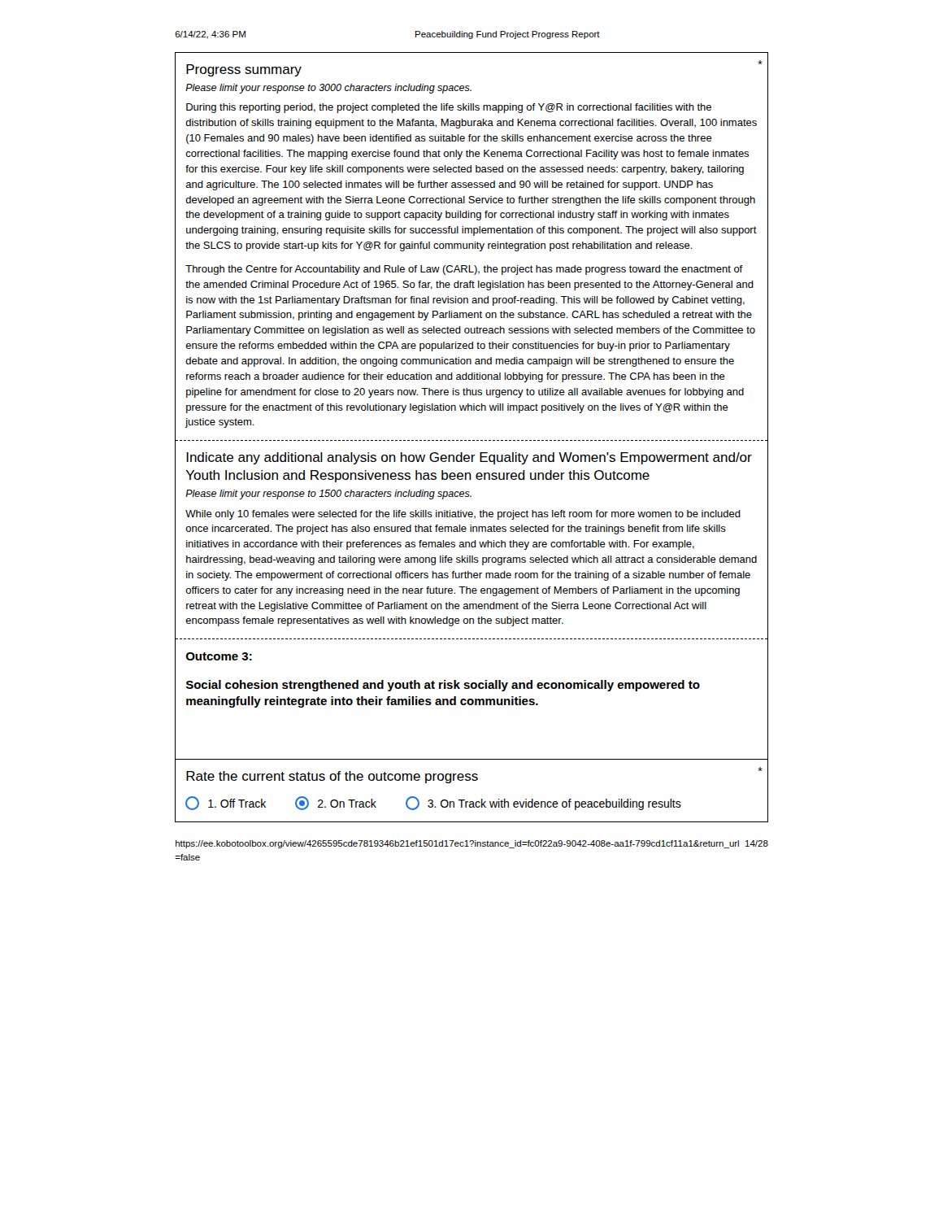6/14/22, 4:36 PM
Peacebuilding Fund Project Progress Report
*
Progress summary
Please limit your response to 3000 characters including spaces.
During this reporting period, the project completed the life skills mapping of Y@R in correctional facilities with the distribution of skills training equipment to the Mafanta, Magburaka and Kenema correctional facilities. Overall, 100 inmates (10 Females and 90 males) have been identified as suitable for the skills enhancement exercise across the three correctional facilities. The mapping exercise found that only the Kenema Correctional Facility was host to female inmates for this exercise. Four key life skill components were selected based on the assessed needs: carpentry, bakery, tailoring and agriculture. The 100 selected inmates will be further assessed and 90 will be retained for support. UNDP has developed an agreement with the Sierra Leone Correctional Service to further strengthen the life skills component through the development of a training guide to support capacity building for correctional industry staff in working with inmates undergoing training, ensuring requisite skills for successful implementation of this component. The project will also support the SLCS to provide start-up kits for Y@R for gainful community reintegration post rehabilitation and release.
Through the Centre for Accountability and Rule of Law (CARL), the project has made progress toward the enactment of the amended Criminal Procedure Act of 1965. So far, the draft legislation has been presented to the Attorney-General and is now with the 1st Parliamentary Draftsman for final revision and proof-reading. This will be followed by Cabinet vetting, Parliament submission, printing and engagement by Parliament on the substance. CARL has scheduled a retreat with the Parliamentary Committee on legislation as well as selected outreach sessions with selected members of the Committee to ensure the reforms embedded within the CPA are popularized to their constituencies for buy-in prior to Parliamentary debate and approval. In addition, the ongoing communication and media campaign will be strengthened to ensure the reforms reach a broader audience for their education and additional lobbying for pressure. The CPA has been in the pipeline for amendment for close to 20 years now. There is thus urgency to utilize all available avenues for lobbying and pressure for the enactment of this revolutionary legislation which will impact positively on the lives of Y@R within the justice system.
Indicate any additional analysis on how Gender Equality and Women's Empowerment and/or Youth Inclusion and Responsiveness has been ensured under this Outcome
Please limit your response to 1500 characters including spaces.
While only 10 females were selected for the life skills initiative, the project has left room for more women to be included once incarcerated. The project has also ensured that female inmates selected for the trainings benefit from life skills initiatives in accordance with their preferences as females and which they are comfortable with. For example, hairdressing, bead-weaving and tailoring were among life skills programs selected which all attract a considerable demand in society. The empowerment of correctional officers has further made room for the training of a sizable number of female officers to cater for any increasing need in the near future. The engagement of Members of Parliament in the upcoming retreat with the Legislative Committee of Parliament on the amendment of the Sierra Leone Correctional Act will encompass female representatives as well with knowledge on the subject matter.
Outcome 3:
Social cohesion strengthened and youth at risk socially and economically empowered to meaningfully reintegrate into their families and communities.
*
Rate the current status of the outcome progress
1. Off Track 2. On Track 3. On Track with evidence of peacebuilding results
https://ee.kobotoolbox.org/view/4265595cde7819346b21ef1501d17ec1?instance_id=fc0f22a9-9042-408e-aa1f-799cd1cf11a1&return_url=false
14/28